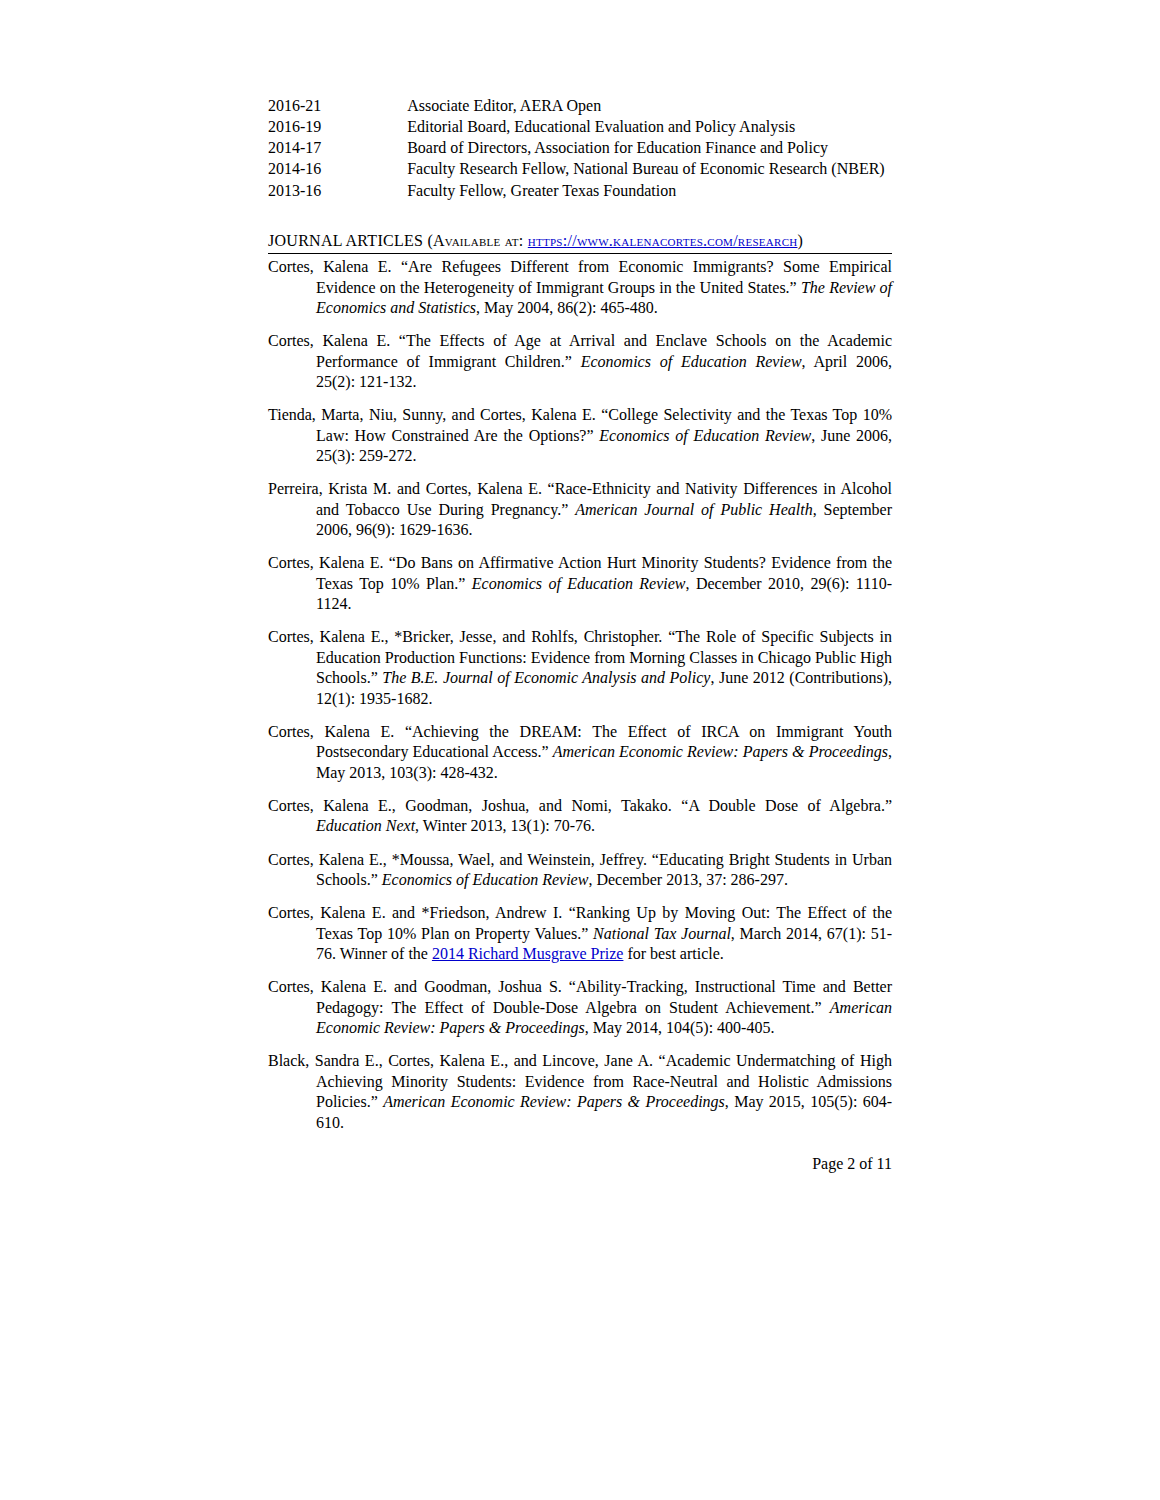| 2016-21 | Associate Editor, AERA Open |
| 2016-19 | Editorial Board, Educational Evaluation and Policy Analysis |
| 2014-17 | Board of Directors, Association for Education Finance and Policy |
| 2014-16 | Faculty Research Fellow, National Bureau of Economic Research (NBER) |
| 2013-16 | Faculty Fellow, Greater Texas Foundation |
Journal Articles (Available at: https://www.kalenacortes.com/research)
Cortes, Kalena E. “Are Refugees Different from Economic Immigrants? Some Empirical Evidence on the Heterogeneity of Immigrant Groups in the United States.” The Review of Economics and Statistics, May 2004, 86(2): 465-480.
Cortes, Kalena E. “The Effects of Age at Arrival and Enclave Schools on the Academic Performance of Immigrant Children.” Economics of Education Review, April 2006, 25(2): 121-132.
Tienda, Marta, Niu, Sunny, and Cortes, Kalena E. “College Selectivity and the Texas Top 10% Law: How Constrained Are the Options?” Economics of Education Review, June 2006, 25(3): 259-272.
Perreira, Krista M. and Cortes, Kalena E. “Race-Ethnicity and Nativity Differences in Alcohol and Tobacco Use During Pregnancy.” American Journal of Public Health, September 2006, 96(9): 1629-1636.
Cortes, Kalena E. “Do Bans on Affirmative Action Hurt Minority Students? Evidence from the Texas Top 10% Plan.” Economics of Education Review, December 2010, 29(6): 1110-1124.
Cortes, Kalena E., *Bricker, Jesse, and Rohlfs, Christopher. “The Role of Specific Subjects in Education Production Functions: Evidence from Morning Classes in Chicago Public High Schools.” The B.E. Journal of Economic Analysis and Policy, June 2012 (Contributions), 12(1): 1935-1682.
Cortes, Kalena E. “Achieving the DREAM: The Effect of IRCA on Immigrant Youth Postsecondary Educational Access.” American Economic Review: Papers & Proceedings, May 2013, 103(3): 428-432.
Cortes, Kalena E., Goodman, Joshua, and Nomi, Takako. “A Double Dose of Algebra.” Education Next, Winter 2013, 13(1): 70-76.
Cortes, Kalena E., *Moussa, Wael, and Weinstein, Jeffrey. “Educating Bright Students in Urban Schools.” Economics of Education Review, December 2013, 37: 286-297.
Cortes, Kalena E. and *Friedson, Andrew I. “Ranking Up by Moving Out: The Effect of the Texas Top 10% Plan on Property Values.” National Tax Journal, March 2014, 67(1): 51-76. Winner of the 2014 Richard Musgrave Prize for best article.
Cortes, Kalena E. and Goodman, Joshua S. “Ability-Tracking, Instructional Time and Better Pedagogy: The Effect of Double-Dose Algebra on Student Achievement.” American Economic Review: Papers & Proceedings, May 2014, 104(5): 400-405.
Black, Sandra E., Cortes, Kalena E., and Lincove, Jane A. “Academic Undermatching of High Achieving Minority Students: Evidence from Race-Neutral and Holistic Admissions Policies.” American Economic Review: Papers & Proceedings, May 2015, 105(5): 604-610.
Page 2 of 11